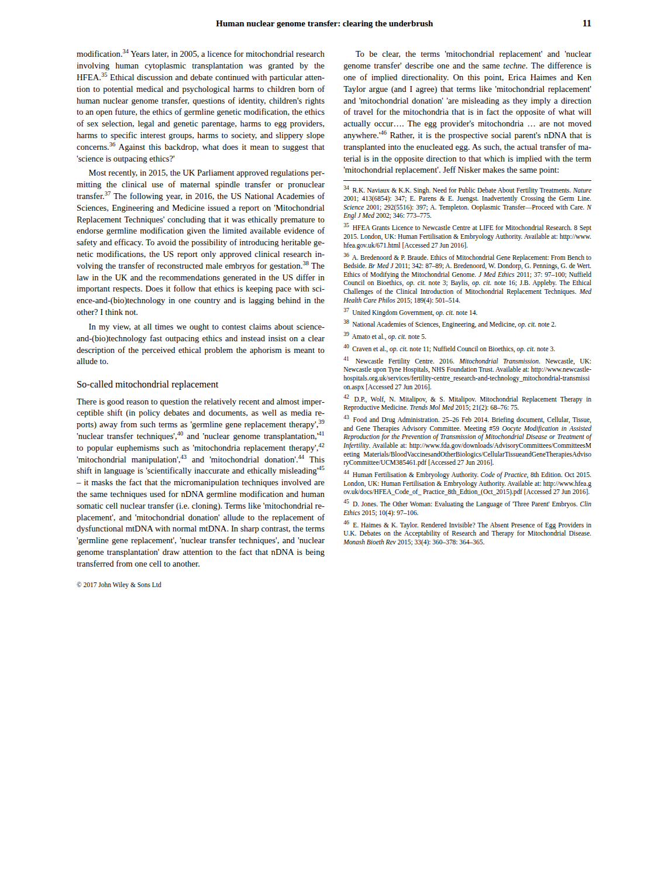Human nuclear genome transfer: clearing the underbrush
11
modification.34 Years later, in 2005, a licence for mitochondrial research involving human cytoplasmic transplantation was granted by the HFEA.35 Ethical discussion and debate continued with particular attention to potential medical and psychological harms to children born of human nuclear genome transfer, questions of identity, children's rights to an open future, the ethics of germline genetic modification, the ethics of sex selection, legal and genetic parentage, harms to egg providers, harms to specific interest groups, harms to society, and slippery slope concerns.36 Against this backdrop, what does it mean to suggest that 'science is outpacing ethics?'
Most recently, in 2015, the UK Parliament approved regulations permitting the clinical use of maternal spindle transfer or pronuclear transfer.37 The following year, in 2016, the US National Academies of Sciences, Engineering and Medicine issued a report on 'Mitochondrial Replacement Techniques' concluding that it was ethically premature to endorse germline modification given the limited available evidence of safety and efficacy. To avoid the possibility of introducing heritable genetic modifications, the US report only approved clinical research involving the transfer of reconstructed male embryos for gestation.38 The law in the UK and the recommendations generated in the US differ in important respects. Does it follow that ethics is keeping pace with science-and-(bio)technology in one country and is lagging behind in the other? I think not.
In my view, at all times we ought to contest claims about science-and-(bio)technology fast outpacing ethics and instead insist on a clear description of the perceived ethical problem the aphorism is meant to allude to.
So-called mitochondrial replacement
There is good reason to question the relatively recent and almost imperceptible shift (in policy debates and documents, as well as media reports) away from such terms as 'germline gene replacement therapy',39 'nuclear transfer techniques',40 and 'nuclear genome transplantation,'41 to popular euphemisms such as 'mitochondria replacement therapy',42 'mitochondrial manipulation',43 and 'mitochondrial donation'.44 This shift in language is 'scientifically inaccurate and ethically misleading'45 – it masks the fact that the micromanipulation techniques involved are the same techniques used for nDNA germline modification and human somatic cell nuclear transfer (i.e. cloning). Terms like 'mitochondrial replacement', and 'mitochondrial donation' allude to the replacement of dysfunctional mtDNA with normal mtDNA. In sharp contrast, the terms 'germline gene replacement', 'nuclear transfer techniques', and 'nuclear genome transplantation' draw attention to the fact that nDNA is being transferred from one cell to another.
To be clear, the terms 'mitochondrial replacement' and 'nuclear genome transfer' describe one and the same techne. The difference is one of implied directionality. On this point, Erica Haimes and Ken Taylor argue (and I agree) that terms like 'mitochondrial replacement' and 'mitochondrial donation' 'are misleading as they imply a direction of travel for the mitochondria that is in fact the opposite of what will actually occur…. The egg provider's mitochondria … are not moved anywhere.'46 Rather, it is the prospective social parent's nDNA that is transplanted into the enucleated egg. As such, the actual transfer of material is in the opposite direction to that which is implied with the term 'mitochondrial replacement'. Jeff Nisker makes the same point:
34 R.K. Naviaux & K.K. Singh. Need for Public Debate About Fertility Treatments. Nature 2001; 413(6854): 347; E. Parens & E. Juengst. Inadvertently Crossing the Germ Line. Science 2001; 292(5516): 397; A. Templeton. Ooplasmic Transfer—Proceed with Care. N Engl J Med 2002; 346: 773–775.
35 HFEA Grants Licence to Newcastle Centre at LIFE for Mitochondrial Research. 8 Sept 2015. London, UK: Human Fertilisation & Embryology Authority. Available at: http://www.hfea.gov.uk/671.html [Accessed 27 Jun 2016].
36 A. Bredenoord & P. Braude. Ethics of Mitochondrial Gene Replacement: From Bench to Bedside. Br Med J 2011; 342: 87–89; A. Bredenoord, W. Dondorp, G. Pennings, G. de Wert. Ethics of Modifying the Mitochondrial Genome. J Med Ethics 2011; 37: 97–100; Nuffield Council on Bioethics, op. cit. note 3; Baylis, op. cit. note 16; J.B. Appleby. The Ethical Challenges of the Clinical Introduction of Mitochondrial Replacement Techniques. Med Health Care Philos 2015; 189(4): 501–514.
37 United Kingdom Government, op. cit. note 14.
38 National Academies of Sciences, Engineering, and Medicine, op. cit. note 2.
39 Amato et al., op. cit. note 5.
40 Craven et al., op. cit. note 11; Nuffield Council on Bioethics, op. cit. note 3.
41 Newcastle Fertility Centre. 2016. Mitochondrial Transmission. Newcastle, UK: Newcastle upon Tyne Hospitals, NHS Foundation Trust. Available at: http://www.newcastle-hospitals.org.uk/services/fertility-centre_research-and-technology_mitochondrial-transmission.aspx [Accessed 27 Jun 2016].
42 D.P., Wolf, N. Mitalipov, & S. Mitalipov. Mitochondrial Replacement Therapy in Reproductive Medicine. Trends Mol Med 2015; 21(2): 68–76: 75.
43 Food and Drug Administration. 25–26 Feb 2014. Briefing document, Cellular, Tissue, and Gene Therapies Advisory Committee. Meeting #59 Oocyte Modification in Assisted Reproduction for the Prevention of Transmission of Mitochondrial Disease or Treatment of Infertility. Available at: http://www.fda.gov/downloads/AdvisoryCommittees/CommitteesMeeting Materials/BloodVaccinesandOtherBiologics/CellularTissueandGeneTherapiesAdvisoryCommittee/UCM385461.pdf [Accessed 27 Jun 2016].
44 Human Fertilisation & Embryology Authority. Code of Practice, 8th Edition. Oct 2015. London, UK: Human Fertilisation & Embryology Authority. Available at: http://www.hfea.gov.uk/docs/HFEA_Code_of_ Practice_8th_Edtion_(Oct_2015).pdf [Accessed 27 Jun 2016].
45 D. Jones. The Other Woman: Evaluating the Language of 'Three Parent' Embryos. Clin Ethics 2015; 10(4): 97–106.
46 E. Haimes & K. Taylor. Rendered Invisible? The Absent Presence of Egg Providers in U.K. Debates on the Acceptability of Research and Therapy for Mitochondrial Disease. Monash Bioeth Rev 2015; 33(4): 360–378: 364–365.
© 2017 John Wiley & Sons Ltd